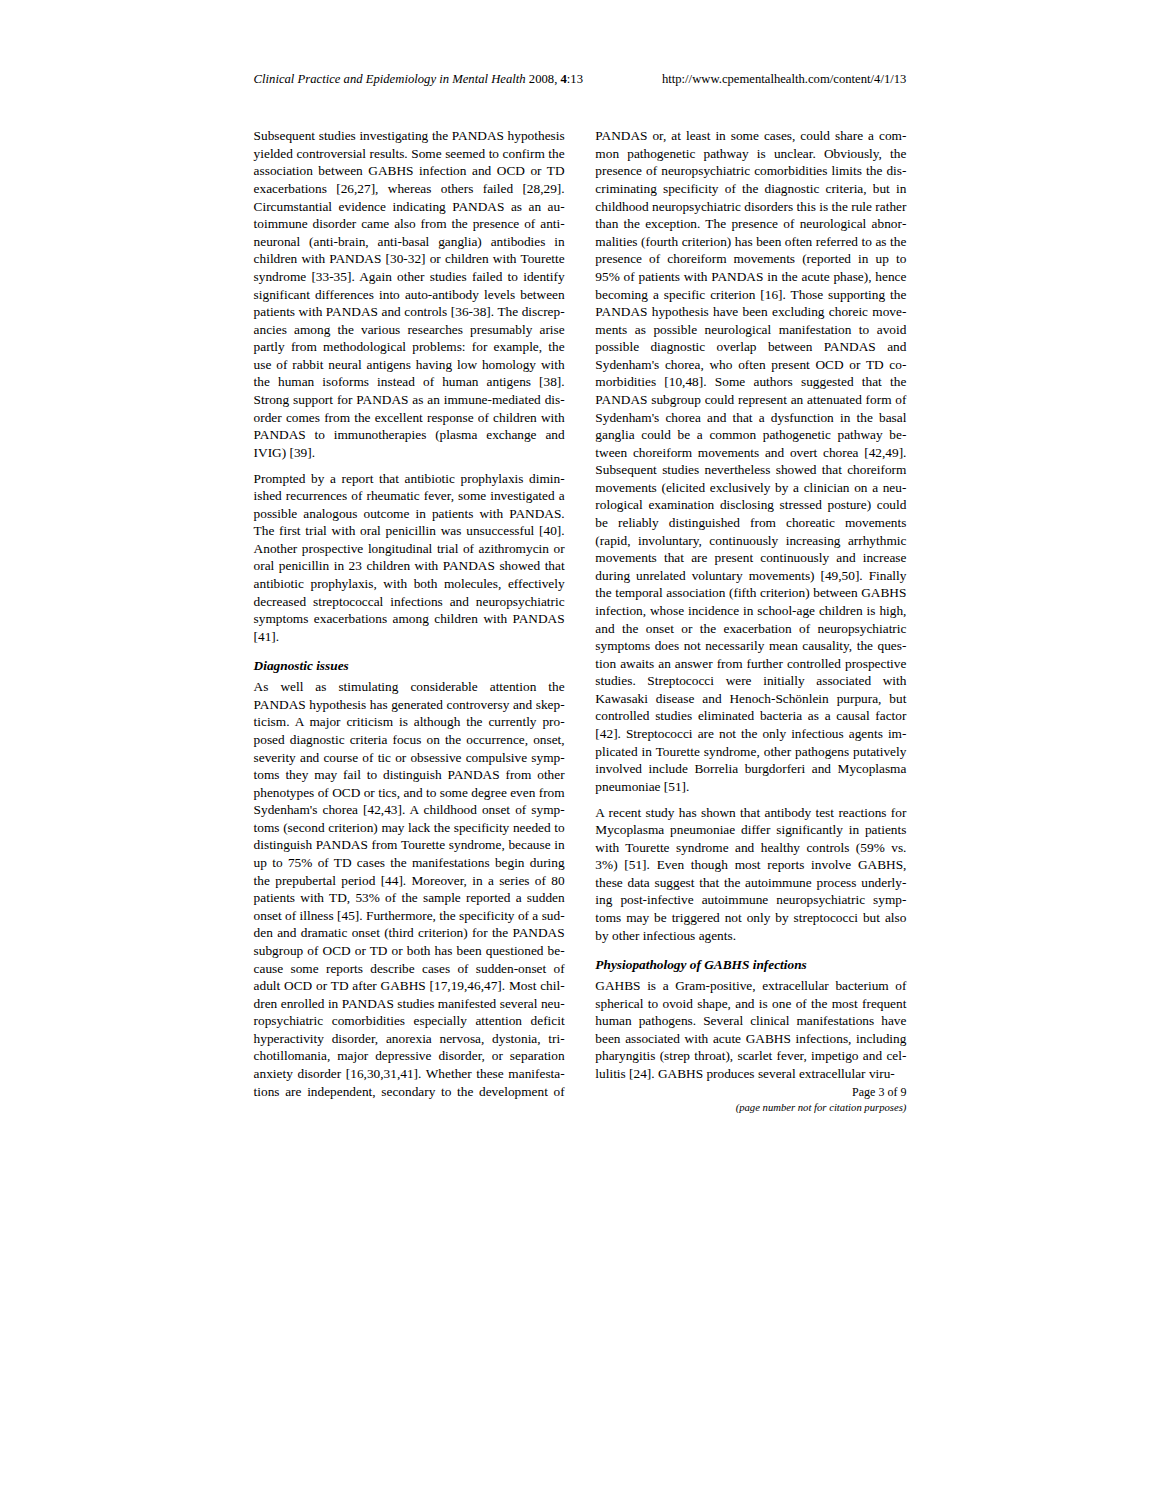Clinical Practice and Epidemiology in Mental Health 2008, 4:13
http://www.cpementalhealth.com/content/4/1/13
Subsequent studies investigating the PANDAS hypothesis yielded controversial results. Some seemed to confirm the association between GABHS infection and OCD or TD exacerbations [26,27], whereas others failed [28,29]. Circumstantial evidence indicating PANDAS as an autoimmune disorder came also from the presence of anti-neuronal (anti-brain, anti-basal ganglia) antibodies in children with PANDAS [30-32] or children with Tourette syndrome [33-35]. Again other studies failed to identify significant differences into auto-antibody levels between patients with PANDAS and controls [36-38]. The discrepancies among the various researches presumably arise partly from methodological problems: for example, the use of rabbit neural antigens having low homology with the human isoforms instead of human antigens [38]. Strong support for PANDAS as an immune-mediated disorder comes from the excellent response of children with PANDAS to immunotherapies (plasma exchange and IVIG) [39].
Prompted by a report that antibiotic prophylaxis diminished recurrences of rheumatic fever, some investigated a possible analogous outcome in patients with PANDAS. The first trial with oral penicillin was unsuccessful [40]. Another prospective longitudinal trial of azithromycin or oral penicillin in 23 children with PANDAS showed that antibiotic prophylaxis, with both molecules, effectively decreased streptococcal infections and neuropsychiatric symptoms exacerbations among children with PANDAS [41].
Diagnostic issues
As well as stimulating considerable attention the PANDAS hypothesis has generated controversy and skepticism. A major criticism is although the currently proposed diagnostic criteria focus on the occurrence, onset, severity and course of tic or obsessive compulsive symptoms they may fail to distinguish PANDAS from other phenotypes of OCD or tics, and to some degree even from Sydenham's chorea [42,43]. A childhood onset of symptoms (second criterion) may lack the specificity needed to distinguish PANDAS from Tourette syndrome, because in up to 75% of TD cases the manifestations begin during the prepubertal period [44]. Moreover, in a series of 80 patients with TD, 53% of the sample reported a sudden onset of illness [45]. Furthermore, the specificity of a sudden and dramatic onset (third criterion) for the PANDAS subgroup of OCD or TD or both has been questioned because some reports describe cases of sudden-onset of adult OCD or TD after GABHS [17,19,46,47]. Most children enrolled in PANDAS studies manifested several neuropsychiatric comorbidities especially attention deficit hyperactivity disorder, anorexia nervosa, dystonia, trichotillomania, major depressive disorder, or separation anxiety disorder [16,30,31,41]. Whether these manifestations are independent, secondary to the development of PANDAS or, at least in some cases, could share a common pathogenetic pathway is unclear. Obviously, the presence of neuropsychiatric comorbidities limits the discriminating specificity of the diagnostic criteria, but in childhood neuropsychiatric disorders this is the rule rather than the exception. The presence of neurological abnormalities (fourth criterion) has been often referred to as the presence of choreiform movements (reported in up to 95% of patients with PANDAS in the acute phase), hence becoming a specific criterion [16]. Those supporting the PANDAS hypothesis have been excluding choreic movements as possible neurological manifestation to avoid possible diagnostic overlap between PANDAS and Sydenham's chorea, who often present OCD or TD comorbidities [10,48]. Some authors suggested that the PANDAS subgroup could represent an attenuated form of Sydenham's chorea and that a dysfunction in the basal ganglia could be a common pathogenetic pathway between choreiform movements and overt chorea [42,49]. Subsequent studies nevertheless showed that choreiform movements (elicited exclusively by a clinician on a neurological examination disclosing stressed posture) could be reliably distinguished from choreatic movements (rapid, involuntary, continuously increasing arrhythmic movements that are present continuously and increase during unrelated voluntary movements) [49,50]. Finally the temporal association (fifth criterion) between GABHS infection, whose incidence in school-age children is high, and the onset or the exacerbation of neuropsychiatric symptoms does not necessarily mean causality, the question awaits an answer from further controlled prospective studies. Streptococci were initially associated with Kawasaki disease and Henoch-Schönlein purpura, but controlled studies eliminated bacteria as a causal factor [42]. Streptococci are not the only infectious agents implicated in Tourette syndrome, other pathogens putatively involved include Borrelia burgdorferi and Mycoplasma pneumoniae [51].
A recent study has shown that antibody test reactions for Mycoplasma pneumoniae differ significantly in patients with Tourette syndrome and healthy controls (59% vs. 3%) [51]. Even though most reports involve GABHS, these data suggest that the autoimmune process underlying post-infective autoimmune neuropsychiatric symptoms may be triggered not only by streptococci but also by other infectious agents.
Physiopathology of GABHS infections
GAHBS is a Gram-positive, extracellular bacterium of spherical to ovoid shape, and is one of the most frequent human pathogens. Several clinical manifestations have been associated with acute GABHS infections, including pharyngitis (strep throat), scarlet fever, impetigo and cellulitis [24]. GABHS produces several extracellular viru-
Page 3 of 9
(page number not for citation purposes)